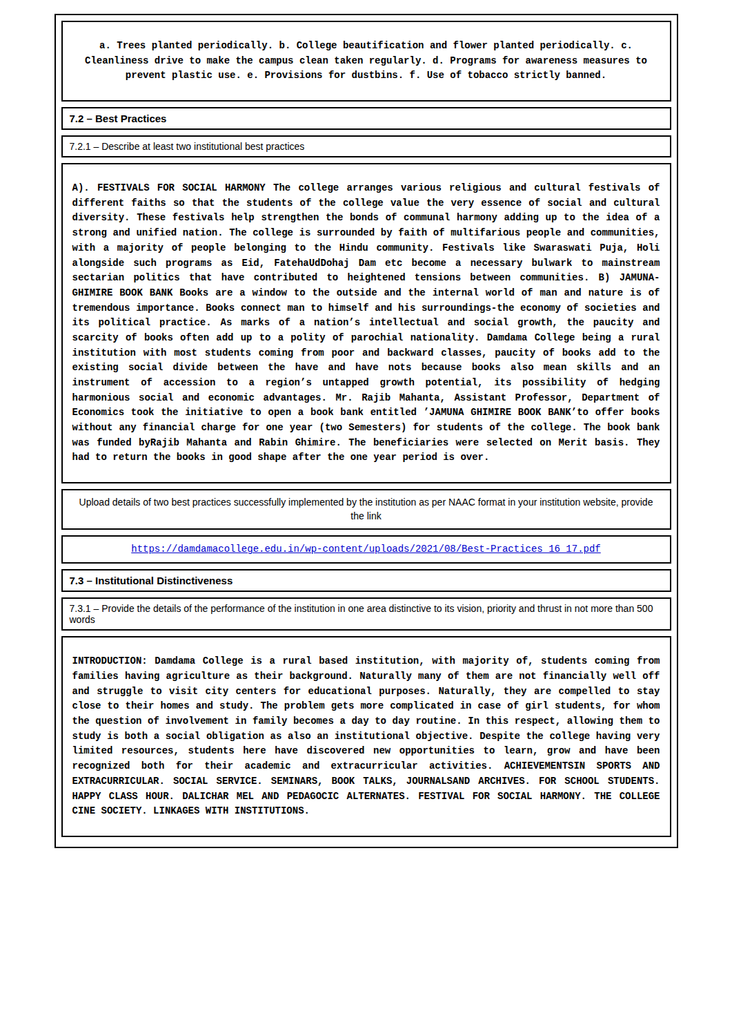a. Trees planted periodically. b. College beautification and flower planted periodically. c. Cleanliness drive to make the campus clean taken regularly. d. Programs for awareness measures to prevent plastic use. e. Provisions for dustbins. f. Use of tobacco strictly banned.
7.2 – Best Practices
7.2.1 – Describe at least two institutional best practices
A). FESTIVALS FOR SOCIAL HARMONY The college arranges various religious and cultural festivals of different faiths so that the students of the college value the very essence of social and cultural diversity. These festivals help strengthen the bonds of communal harmony adding up to the idea of a strong and unified nation. The college is surrounded by faith of multifarious people and communities, with a majority of people belonging to the Hindu community. Festivals like Swaraswati Puja, Holi alongside such programs as Eid, FatehaUdDohaj Dam etc become a necessary bulwark to mainstream sectarian politics that have contributed to heightened tensions between communities. B) JAMUNA- GHIMIRE BOOK BANK Books are a window to the outside and the internal world of man and nature is of tremendous importance. Books connect man to himself and his surroundings-the economy of societies and its political practice. As marks of a nation’s intellectual and social growth, the paucity and scarcity of books often add up to a polity of parochial nationality. Damdama College being a rural institution with most students coming from poor and backward classes, paucity of books add to the existing social divide between the have and have nots because books also mean skills and an instrument of accession to a region’s untapped growth potential, its possibility of hedging harmonious social and economic advantages. Mr. Rajib Mahanta, Assistant Professor, Department of Economics took the initiative to open a book bank entitled ’JAMUNA GHIMIRE BOOK BANK’to offer books without any financial charge for one year (two Semesters) for students of the college. The book bank was funded byRajib Mahanta and Rabin Ghimire. The beneficiaries were selected on Merit basis. They had to return the books in good shape after the one year period is over.
Upload details of two best practices successfully implemented by the institution as per NAAC format in your institution website, provide the link
https://damdamacollege.edu.in/wp-content/uploads/2021/08/Best-Practices_16_17.pdf
7.3 – Institutional Distinctiveness
7.3.1 – Provide the details of the performance of the institution in one area distinctive to its vision, priority and thrust in not more than 500 words
INTRODUCTION: Damdama College is a rural based institution, with majority of, students coming from families having agriculture as their background. Naturally many of them are not financially well off and struggle to visit city centers for educational purposes. Naturally, they are compelled to stay close to their homes and study. The problem gets more complicated in case of girl students, for whom the question of involvement in family becomes a day to day routine. In this respect, allowing them to study is both a social obligation as also an institutional objective. Despite the college having very limited resources, students here have discovered new opportunities to learn, grow and have been recognized both for their academic and extracurricular activities. ACHIEVEMENTSIN SPORTS AND EXTRACURRICULAR. SOCIAL SERVICE. SEMINARS, BOOK TALKS, JOURNALSAND ARCHIVES. FOR SCHOOL STUDENTS. HAPPY CLASS HOUR. DALICHAR MEL AND PEDAGOCIC ALTERNATES. FESTIVAL FOR SOCIAL HARMONY. THE COLLEGE CINE SOCIETY. LINKAGES WITH INSTITUTIONS.